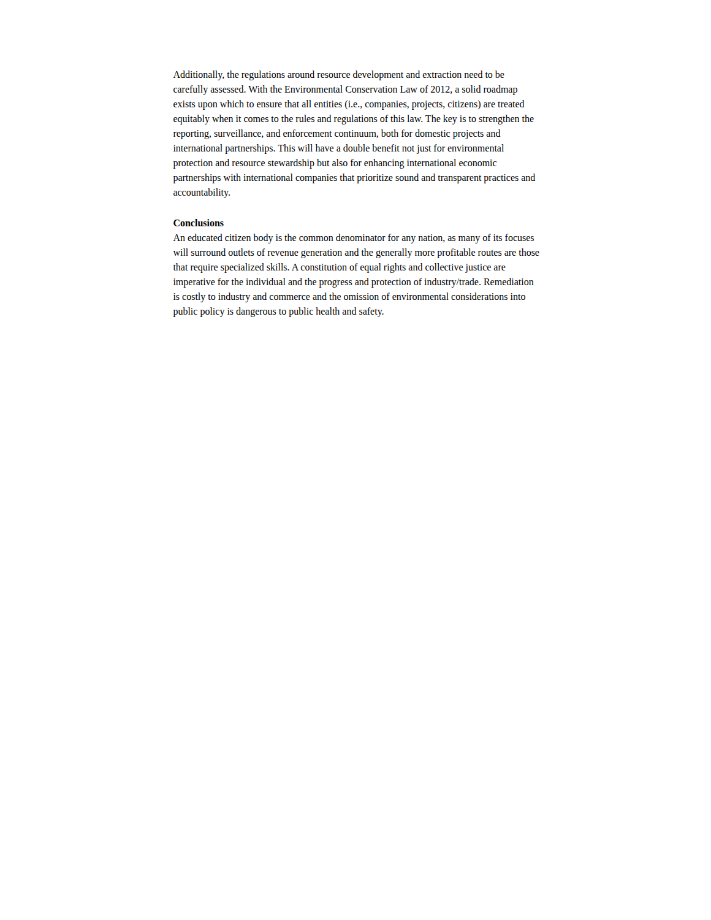Additionally, the regulations around resource development and extraction need to be carefully assessed. With the Environmental Conservation Law of 2012, a solid roadmap exists upon which to ensure that all entities (i.e., companies, projects, citizens) are treated equitably when it comes to the rules and regulations of this law. The key is to strengthen the reporting, surveillance, and enforcement continuum, both for domestic projects and international partnerships. This will have a double benefit not just for environmental protection and resource stewardship but also for enhancing international economic partnerships with international companies that prioritize sound and transparent practices and accountability.
Conclusions
An educated citizen body is the common denominator for any nation, as many of its focuses will surround outlets of revenue generation and the generally more profitable routes are those that require specialized skills. A constitution of equal rights and collective justice are imperative for the individual and the progress and protection of industry/trade. Remediation is costly to industry and commerce and the omission of environmental considerations into public policy is dangerous to public health and safety.